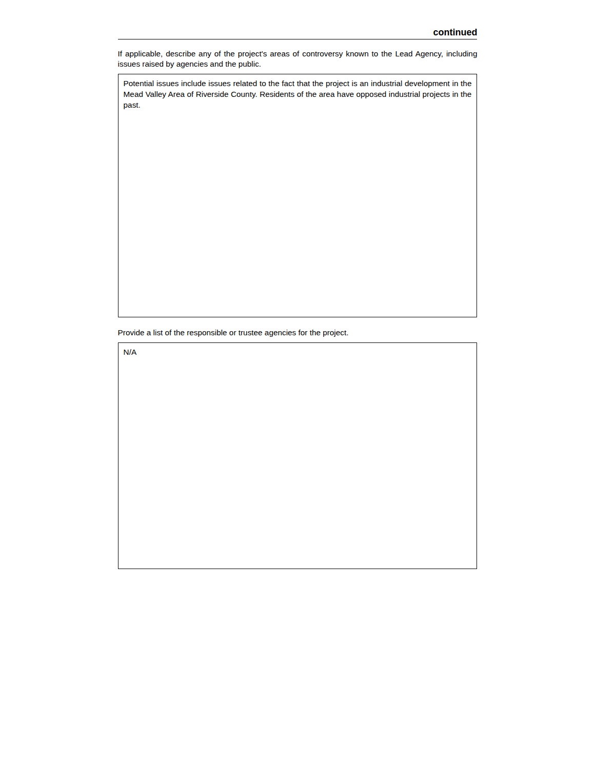continued
If applicable, describe any of the project's areas of controversy known to the Lead Agency, including issues raised by agencies and the public.
Potential issues include issues related to the fact that the project is an industrial development in the Mead Valley Area of Riverside County. Residents of the area have opposed industrial projects in the past.
Provide a list of the responsible or trustee agencies for the project.
N/A